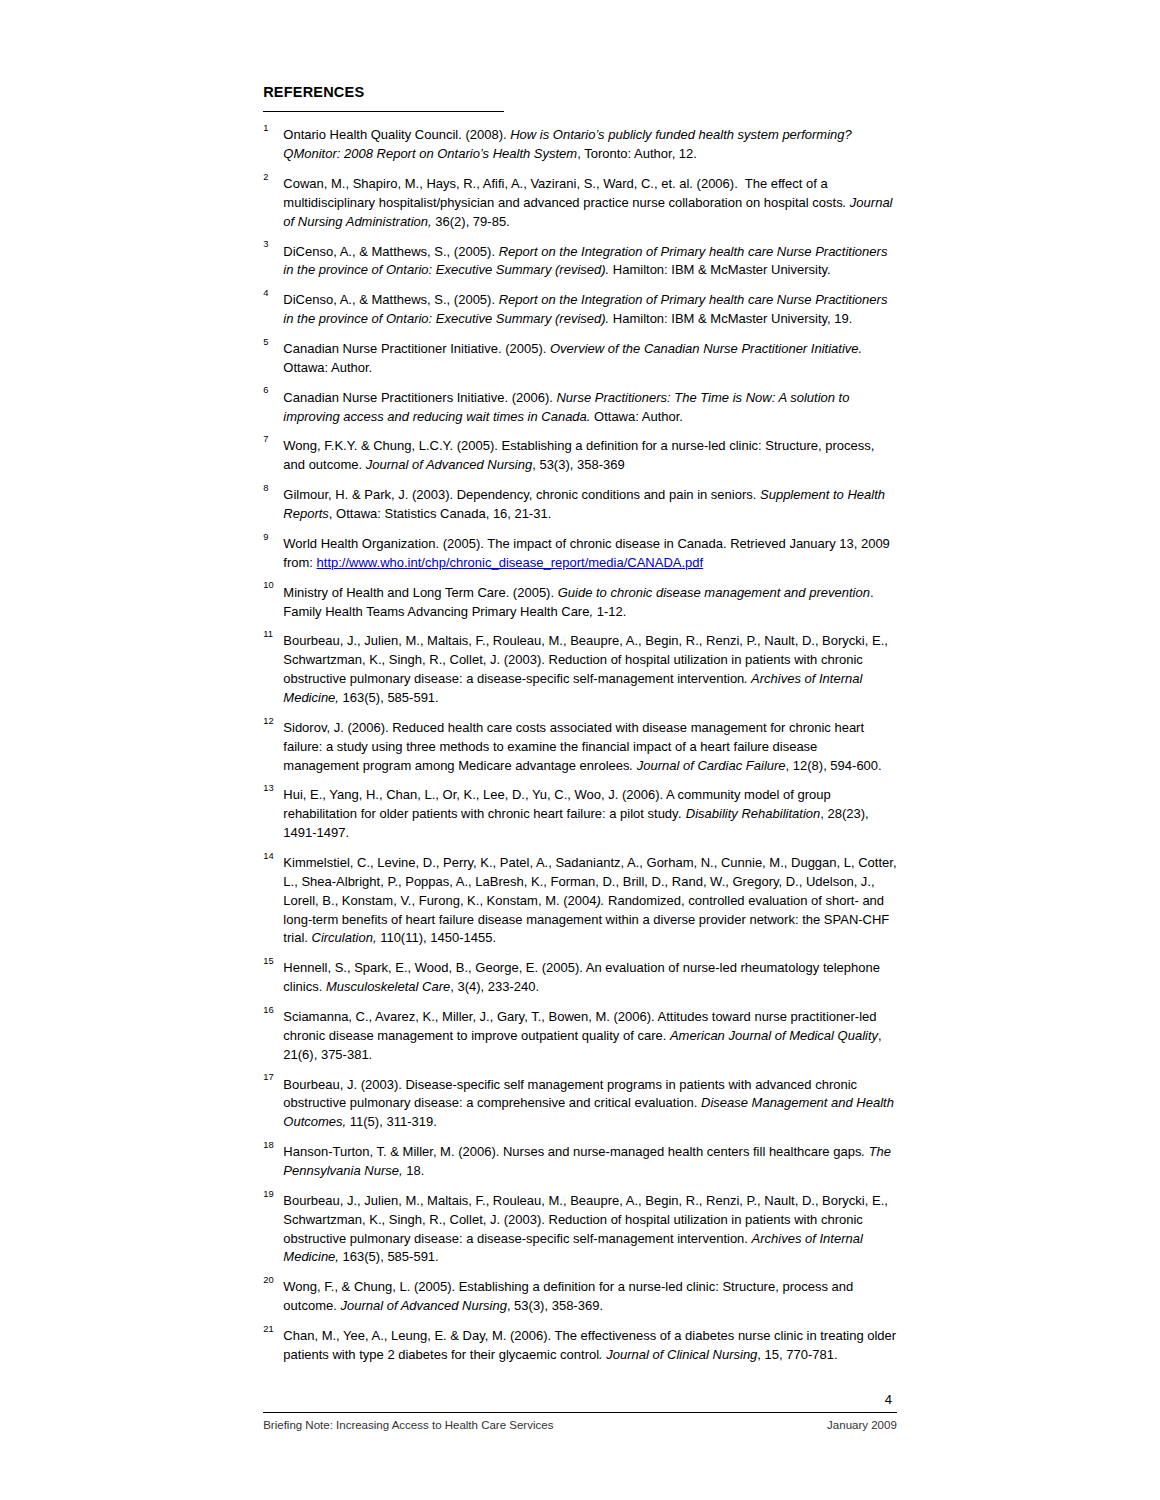REFERENCES
Ontario Health Quality Council. (2008). How is Ontario’s publicly funded health system performing? QMonitor: 2008 Report on Ontario’s Health System, Toronto: Author, 12.
Cowan, M., Shapiro, M., Hays, R., Afifi, A., Vazirani, S., Ward, C., et. al. (2006). The effect of a multidisciplinary hospitalist/physician and advanced practice nurse collaboration on hospital costs. Journal of Nursing Administration, 36(2), 79-85.
DiCenso, A., & Matthews, S., (2005). Report on the Integration of Primary health care Nurse Practitioners in the province of Ontario: Executive Summary (revised). Hamilton: IBM & McMaster University.
DiCenso, A., & Matthews, S., (2005). Report on the Integration of Primary health care Nurse Practitioners in the province of Ontario: Executive Summary (revised). Hamilton: IBM & McMaster University, 19.
Canadian Nurse Practitioner Initiative. (2005). Overview of the Canadian Nurse Practitioner Initiative. Ottawa: Author.
Canadian Nurse Practitioners Initiative. (2006). Nurse Practitioners: The Time is Now: A solution to improving access and reducing wait times in Canada. Ottawa: Author.
Wong, F.K.Y. & Chung, L.C.Y. (2005). Establishing a definition for a nurse-led clinic: Structure, process, and outcome. Journal of Advanced Nursing, 53(3), 358-369
Gilmour, H. & Park, J. (2003). Dependency, chronic conditions and pain in seniors. Supplement to Health Reports, Ottawa: Statistics Canada, 16, 21-31.
World Health Organization. (2005). The impact of chronic disease in Canada. Retrieved January 13, 2009 from: http://www.who.int/chp/chronic_disease_report/media/CANADA.pdf
Ministry of Health and Long Term Care. (2005). Guide to chronic disease management and prevention. Family Health Teams Advancing Primary Health Care, 1-12.
Bourbeau, J., Julien, M., Maltais, F., Rouleau, M., Beaupre, A., Begin, R., Renzi, P., Nault, D., Borycki, E., Schwartzman, K., Singh, R., Collet, J. (2003). Reduction of hospital utilization in patients with chronic obstructive pulmonary disease: a disease-specific self-management intervention. Archives of Internal Medicine, 163(5), 585-591.
Sidorov, J. (2006). Reduced health care costs associated with disease management for chronic heart failure: a study using three methods to examine the financial impact of a heart failure disease management program among Medicare advantage enrolees. Journal of Cardiac Failure, 12(8), 594-600.
Hui, E., Yang, H., Chan, L., Or, K., Lee, D., Yu, C., Woo, J. (2006). A community model of group rehabilitation for older patients with chronic heart failure: a pilot study. Disability Rehabilitation, 28(23), 1491-1497.
Kimmelstiel, C., Levine, D., Perry, K., Patel, A., Sadaniantz, A., Gorham, N., Cunnie, M., Duggan, L, Cotter, L., Shea-Albright, P., Poppas, A., LaBresh, K., Forman, D., Brill, D., Rand, W., Gregory, D., Udelson, J., Lorell, B., Konstam, V., Furong, K., Konstam, M. (2004). Randomized, controlled evaluation of short- and long-term benefits of heart failure disease management within a diverse provider network: the SPAN-CHF trial. Circulation, 110(11), 1450-1455.
Hennell, S., Spark, E., Wood, B., George, E. (2005). An evaluation of nurse-led rheumatology telephone clinics. Musculoskeletal Care, 3(4), 233-240.
Sciamanna, C., Avarez, K., Miller, J., Gary, T., Bowen, M. (2006). Attitudes toward nurse practitioner-led chronic disease management to improve outpatient quality of care. American Journal of Medical Quality, 21(6), 375-381.
Bourbeau, J. (2003). Disease-specific self management programs in patients with advanced chronic obstructive pulmonary disease: a comprehensive and critical evaluation. Disease Management and Health Outcomes, 11(5), 311-319.
Hanson-Turton, T. & Miller, M. (2006). Nurses and nurse-managed health centers fill healthcare gaps. The Pennsylvania Nurse, 18.
Bourbeau, J., Julien, M., Maltais, F., Rouleau, M., Beaupre, A., Begin, R., Renzi, P., Nault, D., Borycki, E., Schwartzman, K., Singh, R., Collet, J. (2003). Reduction of hospital utilization in patients with chronic obstructive pulmonary disease: a disease-specific self-management intervention. Archives of Internal Medicine, 163(5), 585-591.
Wong, F., & Chung, L. (2005). Establishing a definition for a nurse-led clinic: Structure, process and outcome. Journal of Advanced Nursing, 53(3), 358-369.
Chan, M., Yee, A., Leung, E. & Day, M. (2006). The effectiveness of a diabetes nurse clinic in treating older patients with type 2 diabetes for their glycaemic control. Journal of Clinical Nursing, 15, 770-781.
4
Briefing Note: Increasing Access to Health Care Services January 2009